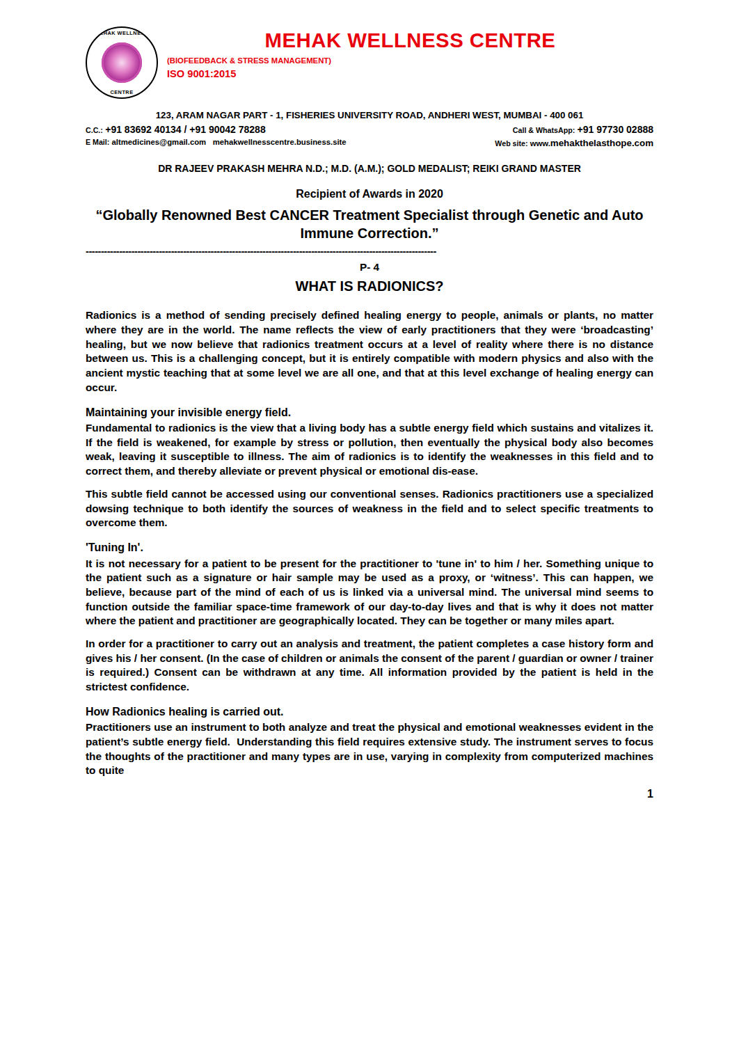MEHAK WELLNESS
CENTRE
MEHAK WELLNESS CENTRE
(BIOFEEDBACK & STRESS MANAGEMENT)
ISO 9001:2015
123, ARAM NAGAR PART - 1, FISHERIES UNIVERSITY ROAD, ANDHERI WEST, MUMBAI - 400 061
C.C.: +91 83692 40134 / +91 90042 78288 Call & WhatsApp: +91 97730 02888
E Mail: altmedicines@gmail.com mehakwellnesscentre.business.site Web site: www.mehakthelasthope.com
DR RAJEEV PRAKASH MEHRA N.D.; M.D. (A.M.); GOLD MEDALIST; REIKI GRAND MASTER
Recipient of Awards in 2020
“Globally Renowned Best CANCER Treatment Specialist through Genetic and Auto Immune Correction.”
-------------------------------------------------------------------------------------------------------------------
P- 4
WHAT IS RADIONICS?
Radionics is a method of sending precisely defined healing energy to people, animals or plants, no matter where they are in the world. The name reflects the view of early practitioners that they were ‘broadcasting’ healing, but we now believe that radionics treatment occurs at a level of reality where there is no distance between us. This is a challenging concept, but it is entirely compatible with modern physics and also with the ancient mystic teaching that at some level we are all one, and that at this level exchange of healing energy can occur.
Maintaining your invisible energy field.
Fundamental to radionics is the view that a living body has a subtle energy field which sustains and vitalizes it. If the field is weakened, for example by stress or pollution, then eventually the physical body also becomes weak, leaving it susceptible to illness. The aim of radionics is to identify the weaknesses in this field and to correct them, and thereby alleviate or prevent physical or emotional dis-ease.
This subtle field cannot be accessed using our conventional senses. Radionics practitioners use a specialized dowsing technique to both identify the sources of weakness in the field and to select specific treatments to overcome them.
'Tuning In'.
It is not necessary for a patient to be present for the practitioner to 'tune in' to him / her. Something unique to the patient such as a signature or hair sample may be used as a proxy, or ‘witness’. This can happen, we believe, because part of the mind of each of us is linked via a universal mind. The universal mind seems to function outside the familiar space-time framework of our day-to-day lives and that is why it does not matter where the patient and practitioner are geographically located. They can be together or many miles apart.
In order for a practitioner to carry out an analysis and treatment, the patient completes a case history form and gives his / her consent. (In the case of children or animals the consent of the parent / guardian or owner / trainer is required.) Consent can be withdrawn at any time. All information provided by the patient is held in the strictest confidence.
How Radionics healing is carried out.
Practitioners use an instrument to both analyze and treat the physical and emotional weaknesses evident in the patient’s subtle energy field. Understanding this field requires extensive study. The instrument serves to focus the thoughts of the practitioner and many types are in use, varying in complexity from computerized machines to quite
1